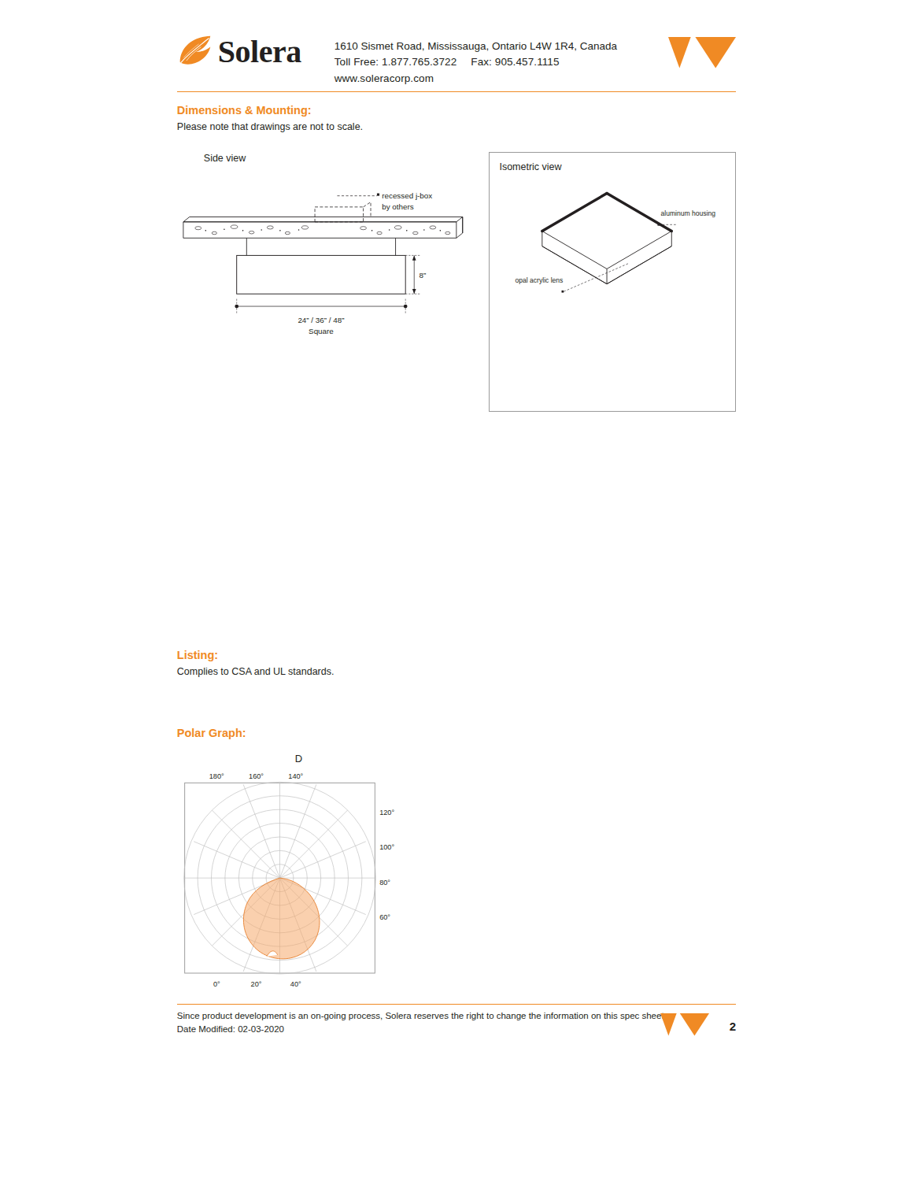Solera
1610 Sismet Road, Mississauga, Ontario L4W 1R4, Canada
Toll Free: 1.877.765.3722 Fax: 905.457.1115 www.soleracorp.com
Dimensions & Mounting:
Please note that drawings are not to scale.
Side view
recessed j-box by others 8” 24” / 36” / 48” Square
Isometric view
aluminum housing opal acrylic lens
Listing:
Complies to CSA and UL standards.
Polar Graph:
D
180° 160° 140° 120° 100° 80° 60° 0° 20° 40°
Since product development is an on-going process, Solera reserves the right to change the information on this spec sheet.
Date Modified: 02-03-2020
2